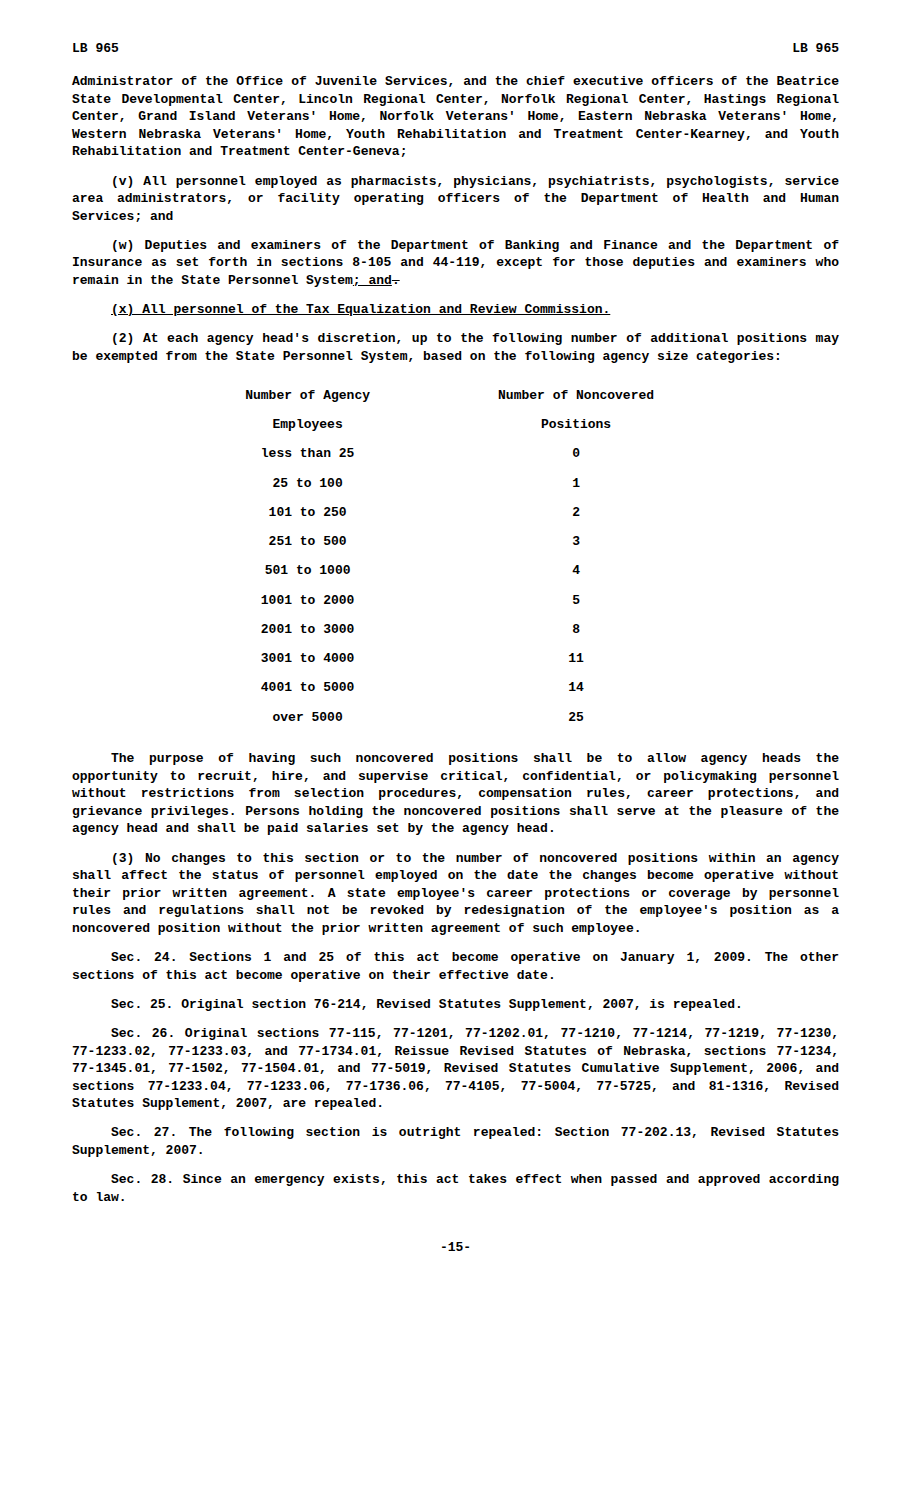LB 965 LB 965
Administrator of the Office of Juvenile Services, and the chief executive officers of the Beatrice State Developmental Center, Lincoln Regional Center, Norfolk Regional Center, Hastings Regional Center, Grand Island Veterans' Home, Norfolk Veterans' Home, Eastern Nebraska Veterans' Home, Western Nebraska Veterans' Home, Youth Rehabilitation and Treatment Center-Kearney, and Youth Rehabilitation and Treatment Center-Geneva;
(v) All personnel employed as pharmacists, physicians, psychiatrists, psychologists, service area administrators, or facility operating officers of the Department of Health and Human Services; and
(w) Deputies and examiners of the Department of Banking and Finance and the Department of Insurance as set forth in sections 8-105 and 44-119, except for those deputies and examiners who remain in the State Personnel System; and.
(x) All personnel of the Tax Equalization and Review Commission.
(2) At each agency head's discretion, up to the following number of additional positions may be exempted from the State Personnel System, based on the following agency size categories:
| Number of Agency | Number of Noncovered |
| --- | --- |
| Employees | Positions |
| less than 25 | 0 |
| 25 to 100 | 1 |
| 101 to 250 | 2 |
| 251 to 500 | 3 |
| 501 to 1000 | 4 |
| 1001 to 2000 | 5 |
| 2001 to 3000 | 8 |
| 3001 to 4000 | 11 |
| 4001 to 5000 | 14 |
| over 5000 | 25 |
The purpose of having such noncovered positions shall be to allow agency heads the opportunity to recruit, hire, and supervise critical, confidential, or policymaking personnel without restrictions from selection procedures, compensation rules, career protections, and grievance privileges. Persons holding the noncovered positions shall serve at the pleasure of the agency head and shall be paid salaries set by the agency head.
(3) No changes to this section or to the number of noncovered positions within an agency shall affect the status of personnel employed on the date the changes become operative without their prior written agreement. A state employee's career protections or coverage by personnel rules and regulations shall not be revoked by redesignation of the employee's position as a noncovered position without the prior written agreement of such employee.
Sec. 24. Sections 1 and 25 of this act become operative on January 1, 2009. The other sections of this act become operative on their effective date.
Sec. 25. Original section 76-214, Revised Statutes Supplement, 2007, is repealed.
Sec. 26. Original sections 77-115, 77-1201, 77-1202.01, 77-1210, 77-1214, 77-1219, 77-1230, 77-1233.02, 77-1233.03, and 77-1734.01, Reissue Revised Statutes of Nebraska, sections 77-1234, 77-1345.01, 77-1502, 77-1504.01, and 77-5019, Revised Statutes Cumulative Supplement, 2006, and sections 77-1233.04, 77-1233.06, 77-1736.06, 77-4105, 77-5004, 77-5725, and 81-1316, Revised Statutes Supplement, 2007, are repealed.
Sec. 27. The following section is outright repealed: Section 77-202.13, Revised Statutes Supplement, 2007.
Sec. 28. Since an emergency exists, this act takes effect when passed and approved according to law.
-15-